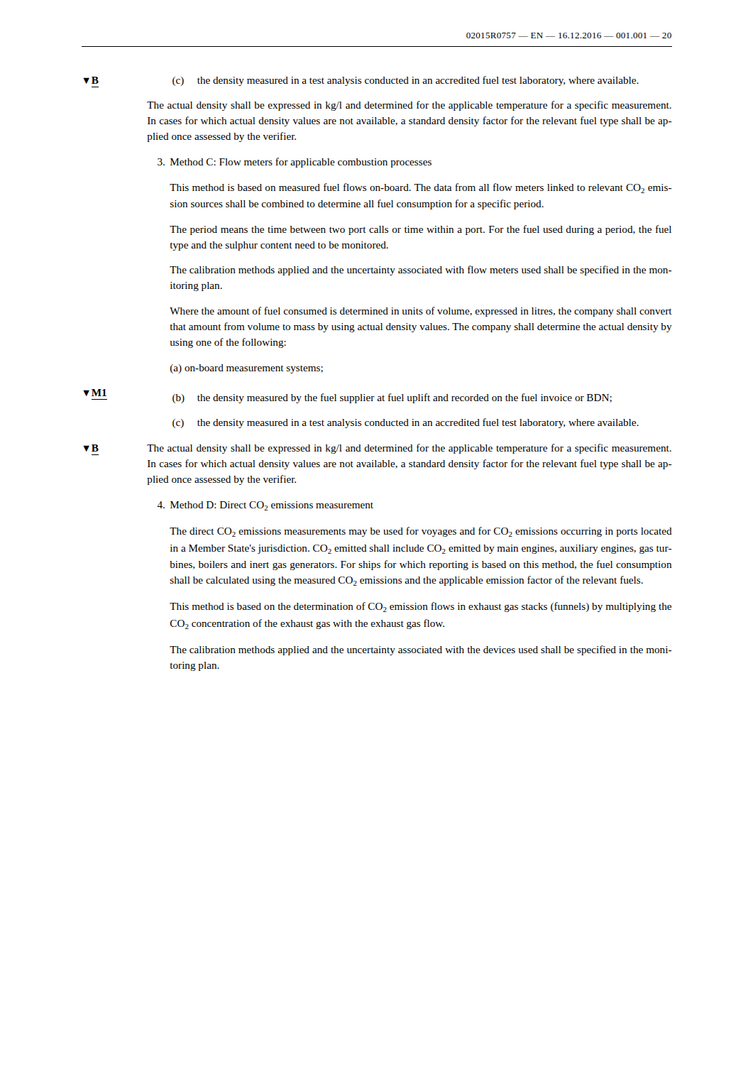02015R0757 — EN — 16.12.2016 — 001.001 — 20
▼B
(c)
the density measured in a test analysis conducted in an accredited fuel test laboratory, where available.
The actual density shall be expressed in kg/l and determined for the applicable temperature for a specific measurement. In cases for which actual density values are not available, a standard density factor for the relevant fuel type shall be applied once assessed by the verifier.
3.
Method C: Flow meters for applicable combustion processes
This method is based on measured fuel flows on-board. The data from all flow meters linked to relevant CO2 emission sources shall be combined to determine all fuel consumption for a specific period.
The period means the time between two port calls or time within a port. For the fuel used during a period, the fuel type and the sulphur content need to be monitored.
The calibration methods applied and the uncertainty associated with flow meters used shall be specified in the monitoring plan.
Where the amount of fuel consumed is determined in units of volume, expressed in litres, the company shall convert that amount from volume to mass by using actual density values. The company shall determine the actual density by using one of the following:
(a) on-board measurement systems;
▼M1
(b)
the density measured by the fuel supplier at fuel uplift and recorded on the fuel invoice or BDN;
(c)
the density measured in a test analysis conducted in an accredited fuel test laboratory, where available.
▼B
The actual density shall be expressed in kg/l and determined for the applicable temperature for a specific measurement. In cases for which actual density values are not available, a standard density factor for the relevant fuel type shall be applied once assessed by the verifier.
4.
Method D: Direct CO2 emissions measurement
The direct CO2 emissions measurements may be used for voyages and for CO2 emissions occurring in ports located in a Member State's jurisdiction. CO2 emitted shall include CO2 emitted by main engines, auxiliary engines, gas turbines, boilers and inert gas generators. For ships for which reporting is based on this method, the fuel consumption shall be calculated using the measured CO2 emissions and the applicable emission factor of the relevant fuels.
This method is based on the determination of CO2 emission flows in exhaust gas stacks (funnels) by multiplying the CO2 concentration of the exhaust gas with the exhaust gas flow.
The calibration methods applied and the uncertainty associated with the devices used shall be specified in the monitoring plan.